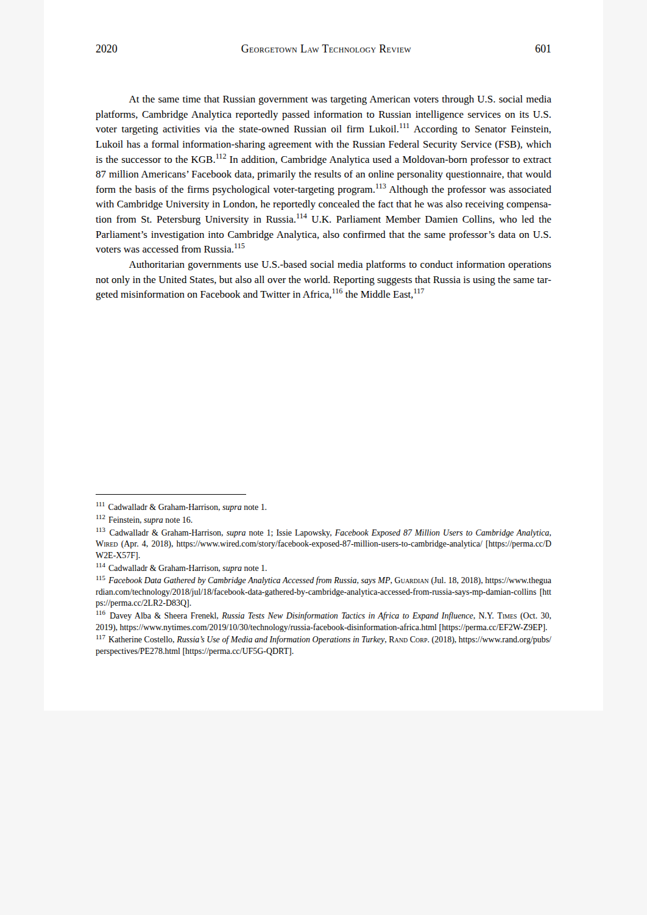2020 Georgetown Law Technology Review 601
At the same time that Russian government was targeting American voters through U.S. social media platforms, Cambridge Analytica reportedly passed information to Russian intelligence services on its U.S. voter targeting activities via the state-owned Russian oil firm Lukoil.111 According to Senator Feinstein, Lukoil has a formal information-sharing agreement with the Russian Federal Security Service (FSB), which is the successor to the KGB.112 In addition, Cambridge Analytica used a Moldovan-born professor to extract 87 million Americans’ Facebook data, primarily the results of an online personality questionnaire, that would form the basis of the firms psychological voter-targeting program.113 Although the professor was associated with Cambridge University in London, he reportedly concealed the fact that he was also receiving compensation from St. Petersburg University in Russia.114 U.K. Parliament Member Damien Collins, who led the Parliament’s investigation into Cambridge Analytica, also confirmed that the same professor’s data on U.S. voters was accessed from Russia.115
Authoritarian governments use U.S.-based social media platforms to conduct information operations not only in the United States, but also all over the world. Reporting suggests that Russia is using the same targeted misinformation on Facebook and Twitter in Africa,116 the Middle East,117
111 Cadwalladr & Graham-Harrison, supra note 1.
112 Feinstein, supra note 16.
113 Cadwalladr & Graham-Harrison, supra note 1; Issie Lapowsky, Facebook Exposed 87 Million Users to Cambridge Analytica, Wired (Apr. 4, 2018), https://www.wired.com/story/facebook-exposed-87-million-users-to-cambridge-analytica/ [https://perma.cc/DW2E-X57F].
114 Cadwalladr & Graham-Harrison, supra note 1.
115 Facebook Data Gathered by Cambridge Analytica Accessed from Russia, says MP, Guardian (Jul. 18, 2018), https://www.theguardian.com/technology/2018/jul/18/facebook-data-gathered-by-cambridge-analytica-accessed-from-russia-says-mp-damian-collins [https://perma.cc/2LR2-D83Q].
116 Davey Alba & Sheera Frenekl, Russia Tests New Disinformation Tactics in Africa to Expand Influence, N.Y. Times (Oct. 30, 2019), https://www.nytimes.com/2019/10/30/technology/russia-facebook-disinformation-africa.html [https://perma.cc/EF2W-Z9EP].
117 Katherine Costello, Russia’s Use of Media and Information Operations in Turkey, Rand Corp. (2018), https://www.rand.org/pubs/perspectives/PE278.html [https://perma.cc/UF5G-QDRT].